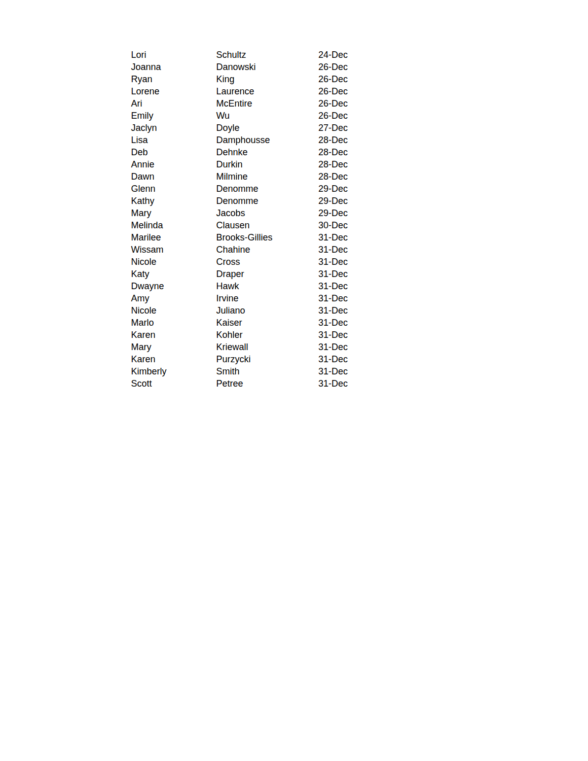| Lori | Schultz | 24-Dec |
| Joanna | Danowski | 26-Dec |
| Ryan | King | 26-Dec |
| Lorene | Laurence | 26-Dec |
| Ari | McEntire | 26-Dec |
| Emily | Wu | 26-Dec |
| Jaclyn | Doyle | 27-Dec |
| Lisa | Damphousse | 28-Dec |
| Deb | Dehnke | 28-Dec |
| Annie | Durkin | 28-Dec |
| Dawn | Milmine | 28-Dec |
| Glenn | Denomme | 29-Dec |
| Kathy | Denomme | 29-Dec |
| Mary | Jacobs | 29-Dec |
| Melinda | Clausen | 30-Dec |
| Marilee | Brooks-Gillies | 31-Dec |
| Wissam | Chahine | 31-Dec |
| Nicole | Cross | 31-Dec |
| Katy | Draper | 31-Dec |
| Dwayne | Hawk | 31-Dec |
| Amy | Irvine | 31-Dec |
| Nicole | Juliano | 31-Dec |
| Marlo | Kaiser | 31-Dec |
| Karen | Kohler | 31-Dec |
| Mary | Kriewall | 31-Dec |
| Karen | Purzycki | 31-Dec |
| Kimberly | Smith | 31-Dec |
| Scott | Petree | 31-Dec |